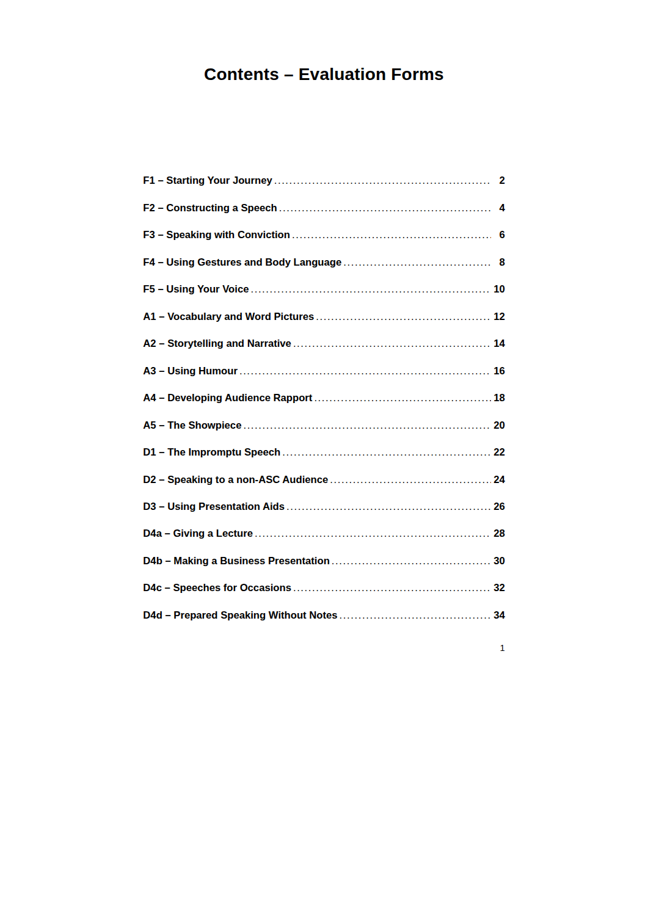Contents – Evaluation Forms
F1 – Starting Your Journey................................................................................... 2
F2 – Constructing a Speech.................................................................................. 4
F3 – Speaking with Conviction............................................................................. 6
F4 – Using Gestures and Body Language............................................................ 8
F5 – Using Your Voice......................................................................................... 10
A1 – Vocabulary and Word Pictures.................................................................... 12
A2 – Storytelling and Narrative........................................................................... 14
A3 – Using Humour.............................................................................................. 16
A4 – Developing Audience Rapport..................................................................... 18
A5 – The Showpiece............................................................................................. 20
D1 – The Impromptu Speech.............................................................................. 22
D2 – Speaking to a non-ASC Audience............................................................. 24
D3 – Using Presentation Aids............................................................................. 26
D4a – Giving a Lecture......................................................................................... 28
D4b – Making a Business Presentation............................................................. 30
D4c – Speeches for Occasions.......................................................................... 32
D4d – Prepared Speaking Without Notes........................................................... 34
1